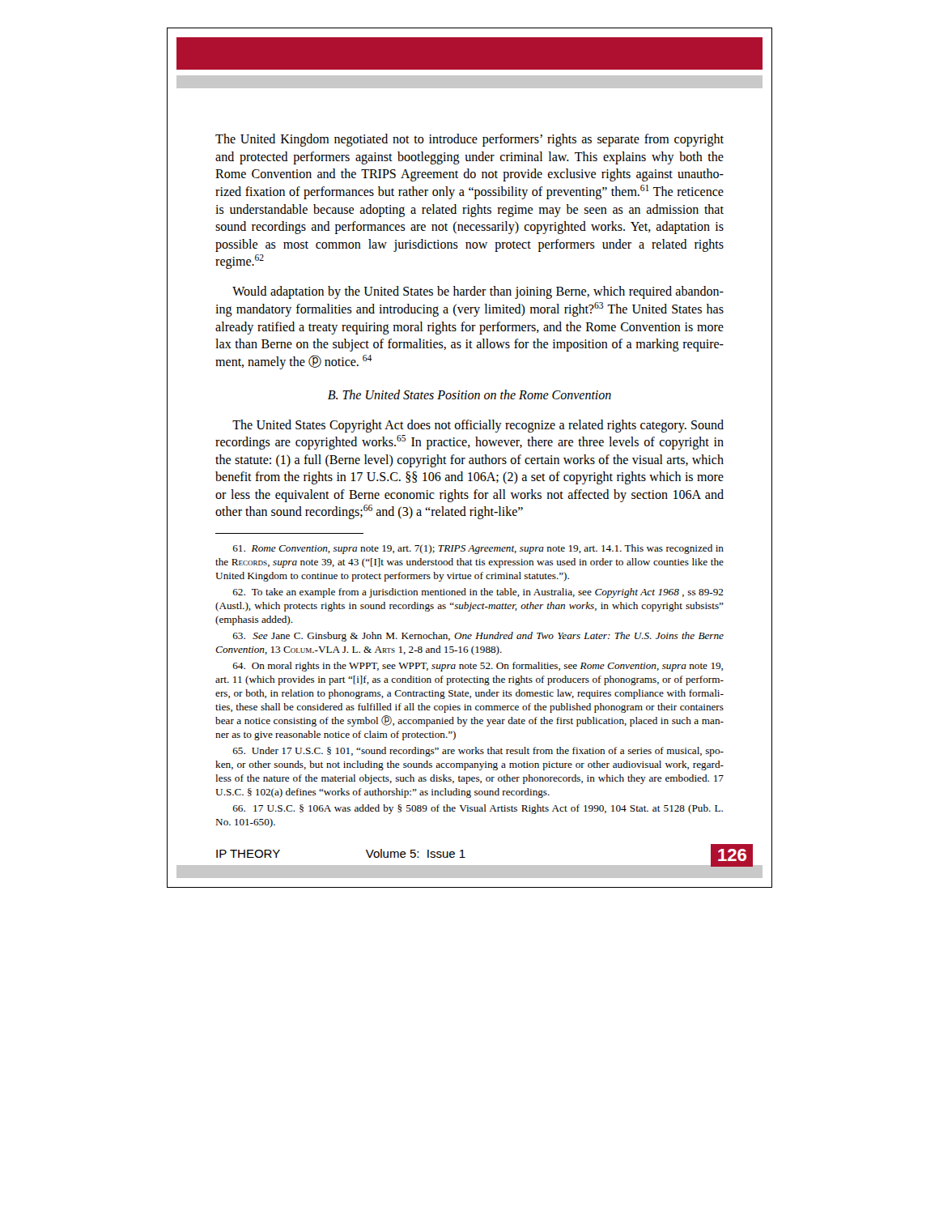The United Kingdom negotiated not to introduce performers’ rights as separate from copyright and protected performers against bootlegging under criminal law. This explains why both the Rome Convention and the TRIPS Agreement do not provide exclusive rights against unauthorized fixation of performances but rather only a “possibility of preventing” them.61 The reticence is understandable because adopting a related rights regime may be seen as an admission that sound recordings and performances are not (necessarily) copyrighted works. Yet, adaptation is possible as most common law jurisdictions now protect performers under a related rights regime.62
Would adaptation by the United States be harder than joining Berne, which required abandoning mandatory formalities and introducing a (very limited) moral right?63 The United States has already ratified a treaty requiring moral rights for performers, and the Rome Convention is more lax than Berne on the subject of formalities, as it allows for the imposition of a marking requirement, namely the ⓟ notice. 64
B. The United States Position on the Rome Convention
The United States Copyright Act does not officially recognize a related rights category. Sound recordings are copyrighted works.65 In practice, however, there are three levels of copyright in the statute: (1) a full (Berne level) copyright for authors of certain works of the visual arts, which benefit from the rights in 17 U.S.C. §§ 106 and 106A; (2) a set of copyright rights which is more or less the equivalent of Berne economic rights for all works not affected by section 106A and other than sound recordings;66 and (3) a “related right-like”
61. Rome Convention, supra note 19, art. 7(1); TRIPS Agreement, supra note 19, art. 14.1. This was recognized in the Records, supra note 39, at 43 (“[I]t was understood that tis expression was used in order to allow counties like the United Kingdom to continue to protect performers by virtue of criminal statutes.”).
62. To take an example from a jurisdiction mentioned in the table, in Australia, see Copyright Act 1968 , ss 89-92 (Austl.), which protects rights in sound recordings as “subject-matter, other than works, in which copyright subsists” (emphasis added).
63. See Jane C. Ginsburg & John M. Kernochan, One Hundred and Two Years Later: The U.S. Joins the Berne Convention, 13 Colum.-VLA J. L. & Arts 1, 2-8 and 15-16 (1988).
64. On moral rights in the WPPT, see WPPT, supra note 52. On formalities, see Rome Convention, supra note 19, art. 11 (which provides in part “[i]f, as a condition of protecting the rights of producers of phonograms, or of performers, or both, in relation to phonograms, a Contracting State, under its domestic law, requires compliance with formalities, these shall be considered as fulfilled if all the copies in commerce of the published phonogram or their containers bear a notice consisting of the symbol ⓟ, accompanied by the year date of the first publication, placed in such a manner as to give reasonable notice of claim of protection.”)
65. Under 17 U.S.C. § 101, “sound recordings” are works that result from the fixation of a series of musical, spoken, or other sounds, but not including the sounds accompanying a motion picture or other audiovisual work, regardless of the nature of the material objects, such as disks, tapes, or other phonorecords, in which they are embodied. 17 U.S.C. § 102(a) defines “works of authorship:” as including sound recordings.
66. 17 U.S.C. § 106A was added by § 5089 of the Visual Artists Rights Act of 1990, 104 Stat. at 5128 (Pub. L. No. 101-650).
IP THEORY Volume 5: Issue 1
126